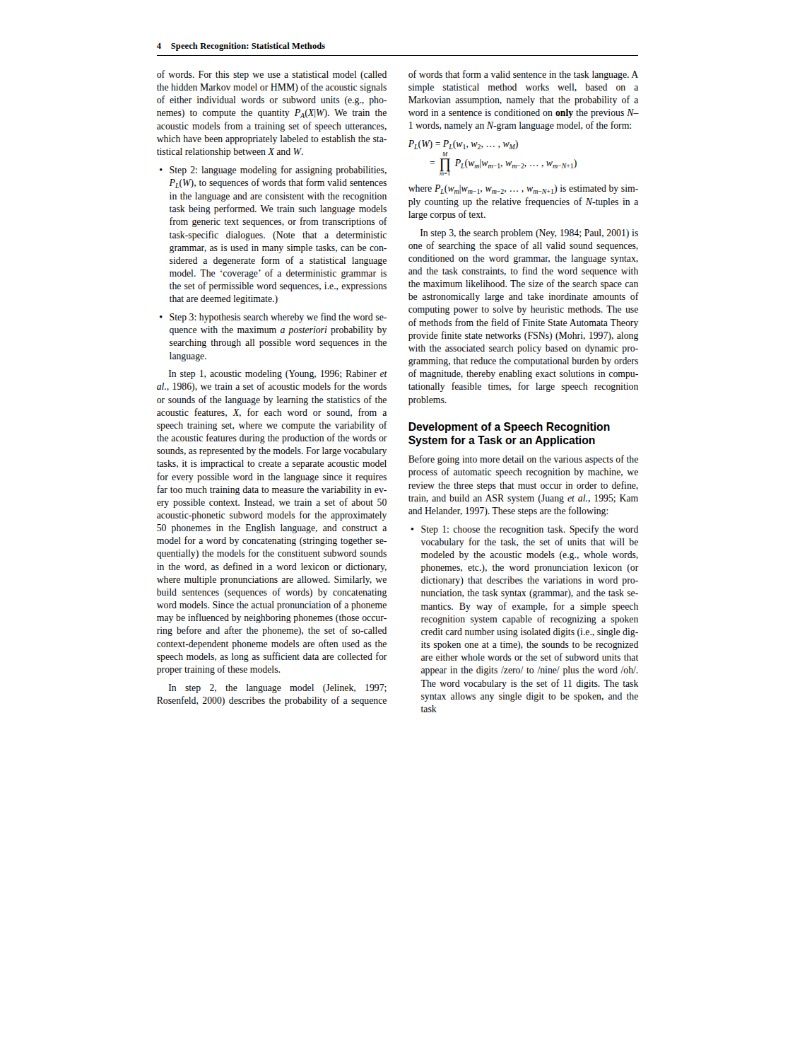4 Speech Recognition: Statistical Methods
of words. For this step we use a statistical model (called the hidden Markov model or HMM) of the acoustic signals of either individual words or subword units (e.g., phonemes) to compute the quantity PA(X|W). We train the acoustic models from a training set of speech utterances, which have been appropriately labeled to establish the statistical relationship between X and W.
Step 2: language modeling for assigning probabilities, PL(W), to sequences of words that form valid sentences in the language and are consistent with the recognition task being performed. We train such language models from generic text sequences, or from transcriptions of task-specific dialogues. (Note that a deterministic grammar, as is used in many simple tasks, can be considered a degenerate form of a statistical language model. The ‘coverage’ of a deterministic grammar is the set of permissible word sequences, i.e., expressions that are deemed legitimate.)
Step 3: hypothesis search whereby we find the word sequence with the maximum a posteriori probability by searching through all possible word sequences in the language.
In step 1, acoustic modeling (Young, 1996; Rabiner et al., 1986), we train a set of acoustic models for the words or sounds of the language by learning the statistics of the acoustic features, X, for each word or sound, from a speech training set, where we compute the variability of the acoustic features during the production of the words or sounds, as represented by the models. For large vocabulary tasks, it is impractical to create a separate acoustic model for every possible word in the language since it requires far too much training data to measure the variability in every possible context. Instead, we train a set of about 50 acoustic-phonetic subword models for the approximately 50 phonemes in the English language, and construct a model for a word by concatenating (stringing together sequentially) the models for the constituent subword sounds in the word, as defined in a word lexicon or dictionary, where multiple pronunciations are allowed. Similarly, we build sentences (sequences of words) by concatenating word models. Since the actual pronunciation of a phoneme may be influenced by neighboring phonemes (those occurring before and after the phoneme), the set of so-called context-dependent phoneme models are often used as the speech models, as long as sufficient data are collected for proper training of these models.
In step 2, the language model (Jelinek, 1997; Rosenfeld, 2000) describes the probability of a sequence of words that form a valid sentence in the task language. A simple statistical method works well, based on a Markovian assumption, namely that the probability of a word in a sentence is conditioned on only the previous N–1 words, namely an N-gram language model, of the form:
PL(W) = PL(w1, w2, … , wM) = M ∏ m=1 PL(wm|wm−1, wm−2, … , wm−N+1)
where PL(wm|wm−1, wm−2, … , wm−N+1) is estimated by simply counting up the relative frequencies of N-tuples in a large corpus of text.
In step 3, the search problem (Ney, 1984; Paul, 2001) is one of searching the space of all valid sound sequences, conditioned on the word grammar, the language syntax, and the task constraints, to find the word sequence with the maximum likelihood. The size of the search space can be astronomically large and take inordinate amounts of computing power to solve by heuristic methods. The use of methods from the field of Finite State Automata Theory provide finite state networks (FSNs) (Mohri, 1997), along with the associated search policy based on dynamic programming, that reduce the computational burden by orders of magnitude, thereby enabling exact solutions in computationally feasible times, for large speech recognition problems.
Development of a Speech Recognition System for a Task or an Application
Before going into more detail on the various aspects of the process of automatic speech recognition by machine, we review the three steps that must occur in order to define, train, and build an ASR system (Juang et al., 1995; Kam and Helander, 1997). These steps are the following:
Step 1: choose the recognition task. Specify the word vocabulary for the task, the set of units that will be modeled by the acoustic models (e.g., whole words, phonemes, etc.), the word pronunciation lexicon (or dictionary) that describes the variations in word pronunciation, the task syntax (grammar), and the task semantics. By way of example, for a simple speech recognition system capable of recognizing a spoken credit card number using isolated digits (i.e., single digits spoken one at a time), the sounds to be recognized are either whole words or the set of subword units that appear in the digits /zero/ to /nine/ plus the word /oh/. The word vocabulary is the set of 11 digits. The task syntax allows any single digit to be spoken, and the task